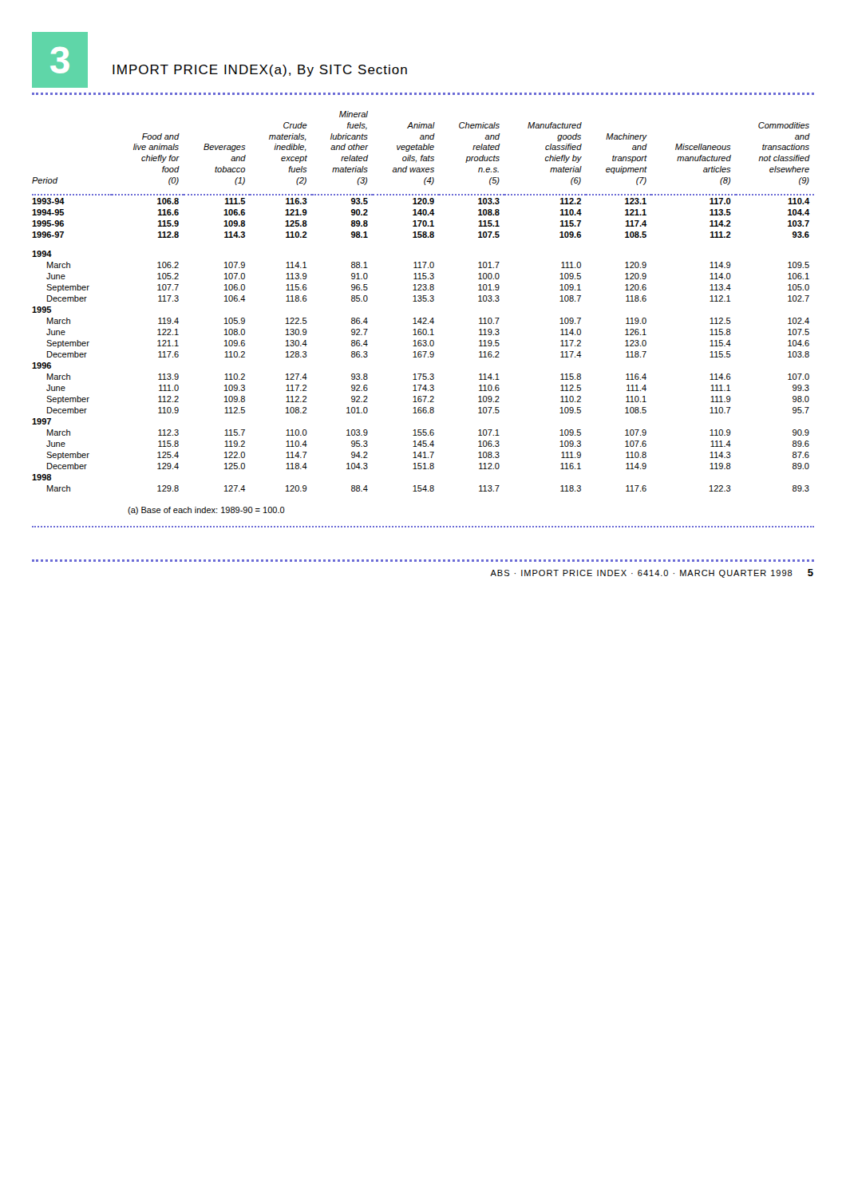3
IMPORT PRICE INDEX(a), By SITC Section
| Period | Food and live animals chiefly for food (0) | Beverages and tobacco (1) | Crude materials, inedible, except fuels (2) | Mineral fuels, lubricants and other related materials (3) | Animal and vegetable oils, fats and waxes (4) | Chemicals and related products n.e.s. (5) | Manufactured goods classified chiefly by material (6) | Machinery and transport equipment (7) | Miscellaneous manufactured articles (8) | Commodities and transactions not classified elsewhere (9) |
| --- | --- | --- | --- | --- | --- | --- | --- | --- | --- | --- |
| 1993-94 | 106.8 | 111.5 | 116.3 | 93.5 | 120.9 | 103.3 | 112.2 | 123.1 | 117.0 | 110.4 |
| 1994-95 | 116.6 | 106.6 | 121.9 | 90.2 | 140.4 | 108.8 | 110.4 | 121.1 | 113.5 | 104.4 |
| 1995-96 | 115.9 | 109.8 | 125.8 | 89.8 | 170.1 | 115.1 | 115.7 | 117.4 | 114.2 | 103.7 |
| 1996-97 | 112.8 | 114.3 | 110.2 | 98.1 | 158.8 | 107.5 | 109.6 | 108.5 | 111.2 | 93.6 |
| 1994 | |
| March | 106.2 | 107.9 | 114.1 | 88.1 | 117.0 | 101.7 | 111.0 | 120.9 | 114.9 | 109.5 |
| June | 105.2 | 107.0 | 113.9 | 91.0 | 115.3 | 100.0 | 109.5 | 120.9 | 114.0 | 106.1 |
| September | 107.7 | 106.0 | 115.6 | 96.5 | 123.8 | 101.9 | 109.1 | 120.6 | 113.4 | 105.0 |
| December | 117.3 | 106.4 | 118.6 | 85.0 | 135.3 | 103.3 | 108.7 | 118.6 | 112.1 | 102.7 |
| 1995 | |
| March | 119.4 | 105.9 | 122.5 | 86.4 | 142.4 | 110.7 | 109.7 | 119.0 | 112.5 | 102.4 |
| June | 122.1 | 108.0 | 130.9 | 92.7 | 160.1 | 119.3 | 114.0 | 126.1 | 115.8 | 107.5 |
| September | 121.1 | 109.6 | 130.4 | 86.4 | 163.0 | 119.5 | 117.2 | 123.0 | 115.4 | 104.6 |
| December | 117.6 | 110.2 | 128.3 | 86.3 | 167.9 | 116.2 | 117.4 | 118.7 | 115.5 | 103.8 |
| 1996 | |
| March | 113.9 | 110.2 | 127.4 | 93.8 | 175.3 | 114.1 | 115.8 | 116.4 | 114.6 | 107.0 |
| June | 111.0 | 109.3 | 117.2 | 92.6 | 174.3 | 110.6 | 112.5 | 111.4 | 111.1 | 99.3 |
| September | 112.2 | 109.8 | 112.2 | 92.2 | 167.2 | 109.2 | 110.2 | 110.1 | 111.9 | 98.0 |
| December | 110.9 | 112.5 | 108.2 | 101.0 | 166.8 | 107.5 | 109.5 | 108.5 | 110.7 | 95.7 |
| 1997 | |
| March | 112.3 | 115.7 | 110.0 | 103.9 | 155.6 | 107.1 | 109.5 | 107.9 | 110.9 | 90.9 |
| June | 115.8 | 119.2 | 110.4 | 95.3 | 145.4 | 106.3 | 109.3 | 107.6 | 111.4 | 89.6 |
| September | 125.4 | 122.0 | 114.7 | 94.2 | 141.7 | 108.3 | 111.9 | 110.8 | 114.3 | 87.6 |
| December | 129.4 | 125.0 | 118.4 | 104.3 | 151.8 | 112.0 | 116.1 | 114.9 | 119.8 | 89.0 |
| 1998 | |
| March | 129.8 | 127.4 | 120.9 | 88.4 | 154.8 | 113.7 | 118.3 | 117.6 | 122.3 | 89.3 |
(a) Base of each index: 1989-90 = 100.0
ABS · IMPORT PRICE INDEX · 6414.0 · MARCH QUARTER 1998 5